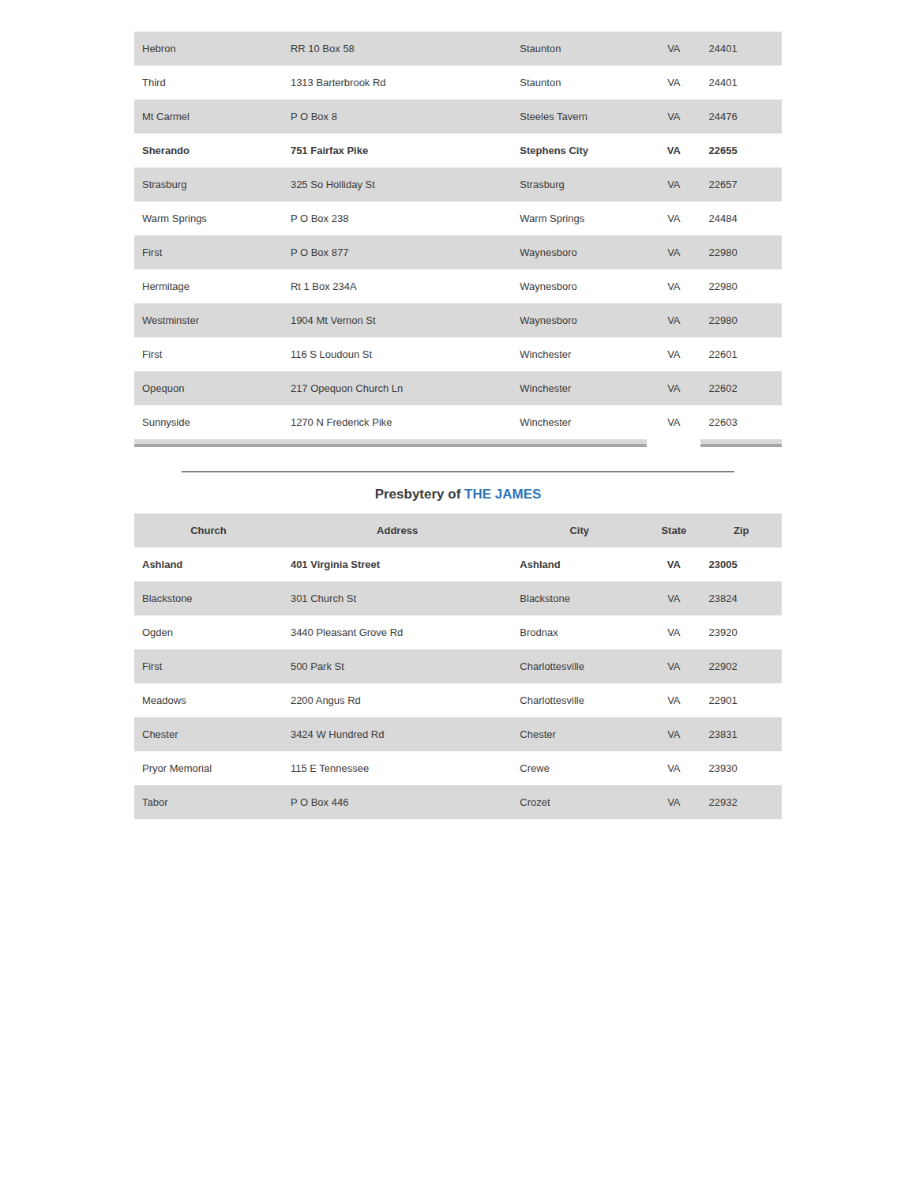| Hebron | RR 10 Box 58 | Staunton | VA | 24401 |
| Third | 1313 Barterbrook Rd | Staunton | VA | 24401 |
| Mt Carmel | P O Box 8 | Steeles Tavern | VA | 24476 |
| Sherando | 751 Fairfax Pike | Stephens City | VA | 22655 |
| Strasburg | 325 So Holliday St | Strasburg | VA | 22657 |
| Warm Springs | P O Box 238 | Warm Springs | VA | 24484 |
| First | P O Box 877 | Waynesboro | VA | 22980 |
| Hermitage | Rt 1 Box 234A | Waynesboro | VA | 22980 |
| Westminster | 1904 Mt Vernon St | Waynesboro | VA | 22980 |
| First | 116 S Loudoun St | Winchester | VA | 22601 |
| Opequon | 217 Opequon Church Ln | Winchester | VA | 22602 |
| Sunnyside | 1270 N Frederick Pike | Winchester | VA | 22603 |
Presbytery of THE JAMES
| Church | Address | City | State | Zip |
| --- | --- | --- | --- | --- |
| Ashland | 401 Virginia Street | Ashland | VA | 23005 |
| Blackstone | 301 Church St | Blackstone | VA | 23824 |
| Ogden | 3440 Pleasant Grove Rd | Brodnax | VA | 23920 |
| First | 500 Park St | Charlottesville | VA | 22902 |
| Meadows | 2200 Angus Rd | Charlottesville | VA | 22901 |
| Chester | 3424 W Hundred Rd | Chester | VA | 23831 |
| Pryor Memorial | 115 E Tennessee | Crewe | VA | 23930 |
| Tabor | P O Box 446 | Crozet | VA | 22932 |